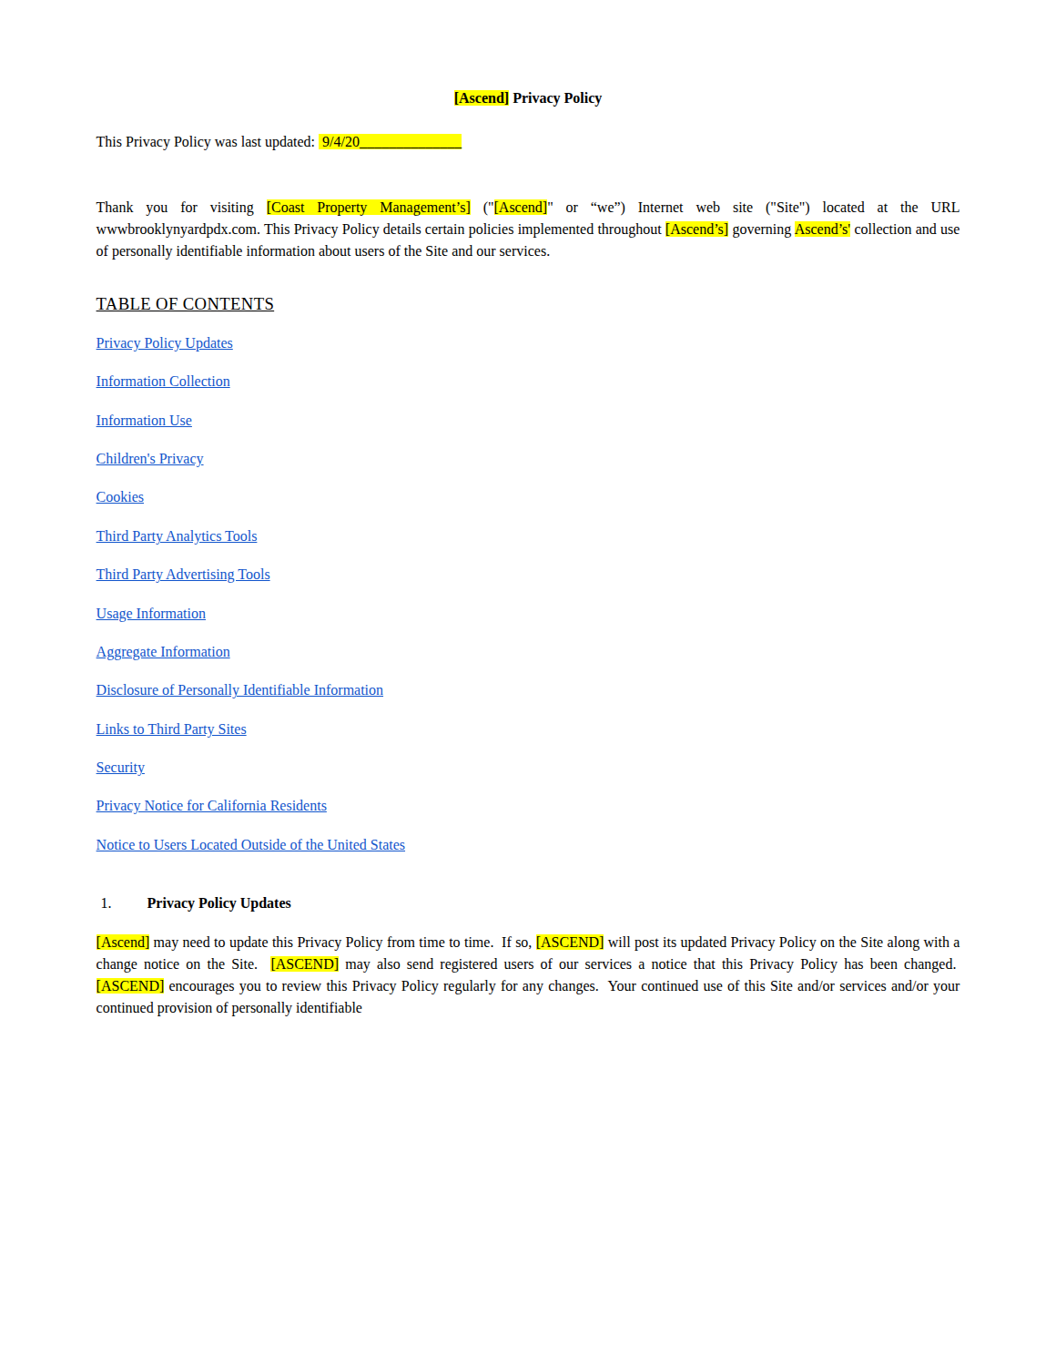[Ascend] Privacy Policy
This Privacy Policy was last updated: 9/4/20______________
Thank you for visiting [Coast Property Management’s] ("[Ascend]" or “we”) Internet web site ("Site") located at the URL wwwbrooklynyardpdx.com. This Privacy Policy details certain policies implemented throughout [Ascend’s] governing Ascend’s' collection and use of personally identifiable information about users of the Site and our services.
TABLE OF CONTENTS
Privacy Policy Updates
Information Collection
Information Use
Children's Privacy
Cookies
Third Party Analytics Tools
Third Party Advertising Tools
Usage Information
Aggregate Information
Disclosure of Personally Identifiable Information
Links to Third Party Sites
Security
Privacy Notice for California Residents
Notice to Users Located Outside of the United States
1. Privacy Policy Updates
[Ascend] may need to update this Privacy Policy from time to time. If so, [ASCEND] will post its updated Privacy Policy on the Site along with a change notice on the Site. [ASCEND] may also send registered users of our services a notice that this Privacy Policy has been changed. [ASCEND] encourages you to review this Privacy Policy regularly for any changes. Your continued use of this Site and/or services and/or your continued provision of personally identifiable